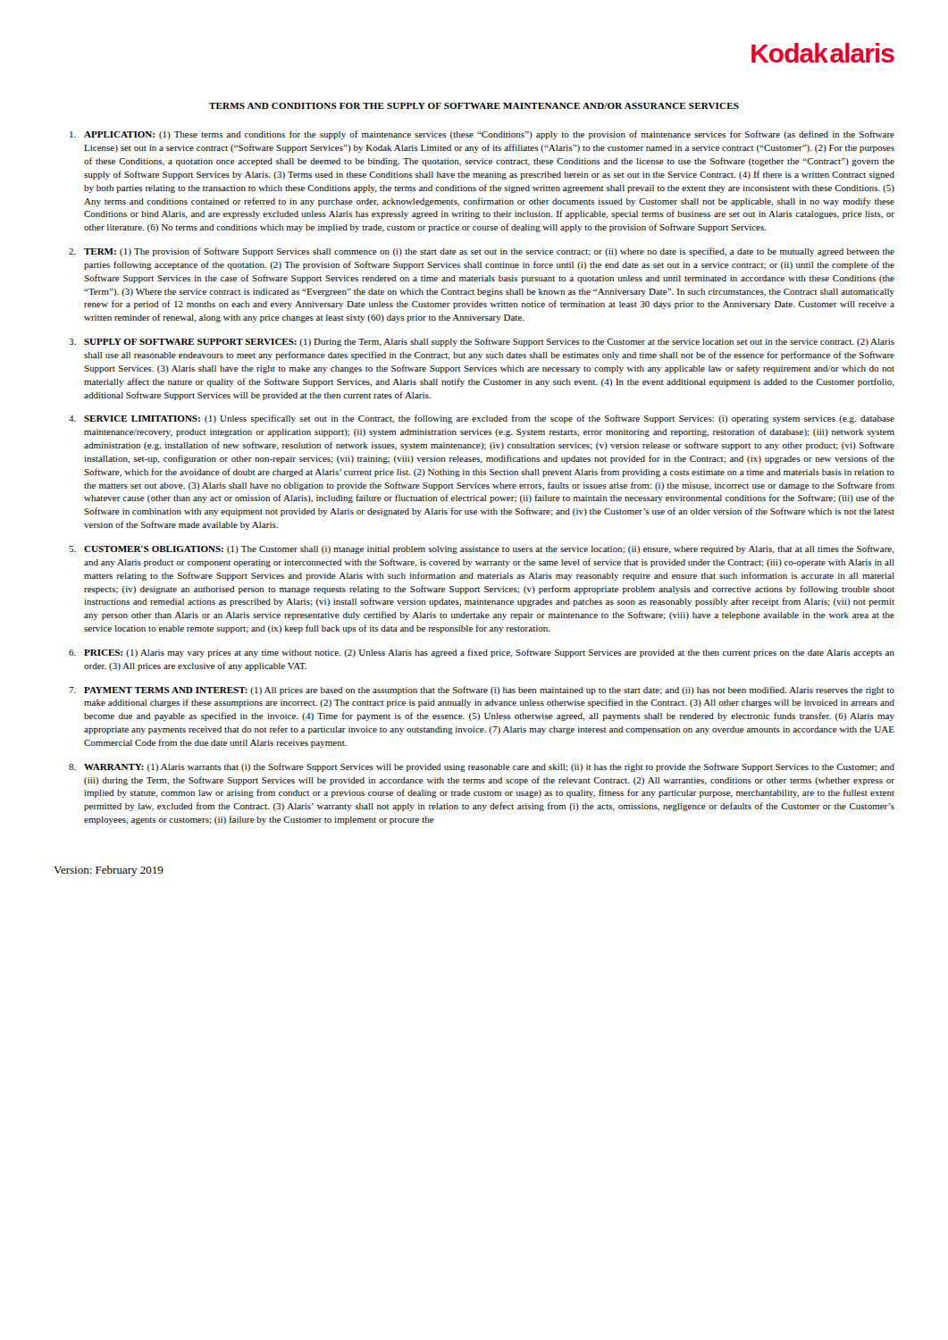Kodak alaris
TERMS AND CONDITIONS FOR THE SUPPLY OF SOFTWARE MAINTENANCE AND/OR ASSURANCE SERVICES
Application: (1) These terms and conditions for the supply of maintenance services (these “Conditions”) apply to the provision of maintenance services for Software (as defined in the Software License) set out in a service contract (“Software Support Services”) by Kodak Alaris Limited or any of its affiliates (“Alaris”) to the customer named in a service contract (“Customer”). (2) For the purposes of these Conditions, a quotation once accepted shall be deemed to be binding. The quotation, service contract, these Conditions and the license to use the Software (together the “Contract”) govern the supply of Software Support Services by Alaris. (3) Terms used in these Conditions shall have the meaning as prescribed herein or as set out in the Service Contract. (4) If there is a written Contract signed by both parties relating to the transaction to which these Conditions apply, the terms and conditions of the signed written agreement shall prevail to the extent they are inconsistent with these Conditions. (5) Any terms and conditions contained or referred to in any purchase order, acknowledgements, confirmation or other documents issued by Customer shall not be applicable, shall in no way modify these Conditions or bind Alaris, and are expressly excluded unless Alaris has expressly agreed in writing to their inclusion. If applicable, special terms of business are set out in Alaris catalogues, price lists, or other literature. (6) No terms and conditions which may be implied by trade, custom or practice or course of dealing will apply to the provision of Software Support Services.
Term: (1) The provision of Software Support Services shall commence on (i) the start date as set out in the service contract; or (ii) where no date is specified, a date to be mutually agreed between the parties following acceptance of the quotation. (2) The provision of Software Support Services shall continue in force until (i) the end date as set out in a service contract; or (ii) until the complete of the Software Support Services in the case of Software Support Services rendered on a time and materials basis pursuant to a quotation unless and until terminated in accordance with these Conditions (the “Term”). (3) Where the service contract is indicated as “Evergreen” the date on which the Contract begins shall be known as the “Anniversary Date”. In such circumstances, the Contract shall automatically renew for a period of 12 months on each and every Anniversary Date unless the Customer provides written notice of termination at least 30 days prior to the Anniversary Date. Customer will receive a written reminder of renewal, along with any price changes at least sixty (60) days prior to the Anniversary Date.
Supply of Software Support Services: (1) During the Term, Alaris shall supply the Software Support Services to the Customer at the service location set out in the service contract. (2) Alaris shall use all reasonable endeavours to meet any performance dates specified in the Contract, but any such dates shall be estimates only and time shall not be of the essence for performance of the Software Support Services. (3) Alaris shall have the right to make any changes to the Software Support Services which are necessary to comply with any applicable law or safety requirement and/or which do not materially affect the nature or quality of the Software Support Services, and Alaris shall notify the Customer in any such event. (4) In the event additional equipment is added to the Customer portfolio, additional Software Support Services will be provided at the then current rates of Alaris.
Service Limitations: (1) Unless specifically set out in the Contract, the following are excluded from the scope of the Software Support Services: (i) operating system services (e.g. database maintenance/recovery, product integration or application support); (ii) system administration services (e.g. System restarts, error monitoring and reporting, restoration of database); (iii) network system administration (e.g. installation of new software, resolution of network issues, system maintenance); (iv) consultation services; (v) version release or software support to any other product; (vi) Software installation, set-up, configuration or other non-repair services; (vii) training; (viii) version releases, modifications and updates not provided for in the Contract; and (ix) upgrades or new versions of the Software, which for the avoidance of doubt are charged at Alaris’ current price list. (2) Nothing in this Section shall prevent Alaris from providing a costs estimate on a time and materials basis in relation to the matters set out above. (3) Alaris shall have no obligation to provide the Software Support Services where errors, faults or issues arise from: (i) the misuse, incorrect use or damage to the Software from whatever cause (other than any act or omission of Alaris), including failure or fluctuation of electrical power; (ii) failure to maintain the necessary environmental conditions for the Software; (iii) use of the Software in combination with any equipment not provided by Alaris or designated by Alaris for use with the Software; and (iv) the Customer’s use of an older version of the Software which is not the latest version of the Software made available by Alaris.
Customer's Obligations: (1) The Customer shall (i) manage initial problem solving assistance to users at the service location; (ii) ensure, where required by Alaris, that at all times the Software, and any Alaris product or component operating or interconnected with the Software, is covered by warranty or the same level of service that is provided under the Contract; (iii) co-operate with Alaris in all matters relating to the Software Support Services and provide Alaris with such information and materials as Alaris may reasonably require and ensure that such information is accurate in all material respects; (iv) designate an authorised person to manage requests relating to the Software Support Services; (v) perform appropriate problem analysis and corrective actions by following trouble shoot instructions and remedial actions as prescribed by Alaris; (vi) install software version updates, maintenance upgrades and patches as soon as reasonably possibly after receipt from Alaris; (vii) not permit any person other than Alaris or an Alaris service representative duly certified by Alaris to undertake any repair or maintenance to the Software; (viii) have a telephone available in the work area at the service location to enable remote support; and (ix) keep full back ups of its data and be responsible for any restoration.
Prices: (1) Alaris may vary prices at any time without notice. (2) Unless Alaris has agreed a fixed price, Software Support Services are provided at the then current prices on the date Alaris accepts an order. (3) All prices are exclusive of any applicable VAT.
Payment Terms and Interest: (1) All prices are based on the assumption that the Software (i) has been maintained up to the start date; and (ii) has not been modified. Alaris reserves the right to make additional charges if these assumptions are incorrect. (2) The contract price is paid annually in advance unless otherwise specified in the Contract. (3) All other charges will be invoiced in arrears and become due and payable as specified in the invoice. (4) Time for payment is of the essence. (5) Unless otherwise agreed, all payments shall be rendered by electronic funds transfer. (6) Alaris may appropriate any payments received that do not refer to a particular invoice to any outstanding invoice. (7) Alaris may charge interest and compensation on any overdue amounts in accordance with the UAE Commercial Code from the due date until Alaris receives payment.
Warranty: (1) Alaris warrants that (i) the Software Support Services will be provided using reasonable care and skill; (ii) it has the right to provide the Software Support Services to the Customer; and (iii) during the Term, the Software Support Services will be provided in accordance with the terms and scope of the relevant Contract. (2) All warranties, conditions or other terms (whether express or implied by statute, common law or arising from conduct or a previous course of dealing or trade custom or usage) as to quality, fitness for any particular purpose, merchantability, are to the fullest extent permitted by law, excluded from the Contract. (3) Alaris’ warranty shall not apply in relation to any defect arising from (i) the acts, omissions, negligence or defaults of the Customer or the Customer’s employees, agents or customers; (ii) failure by the Customer to implement or procure the
Version: February 2019